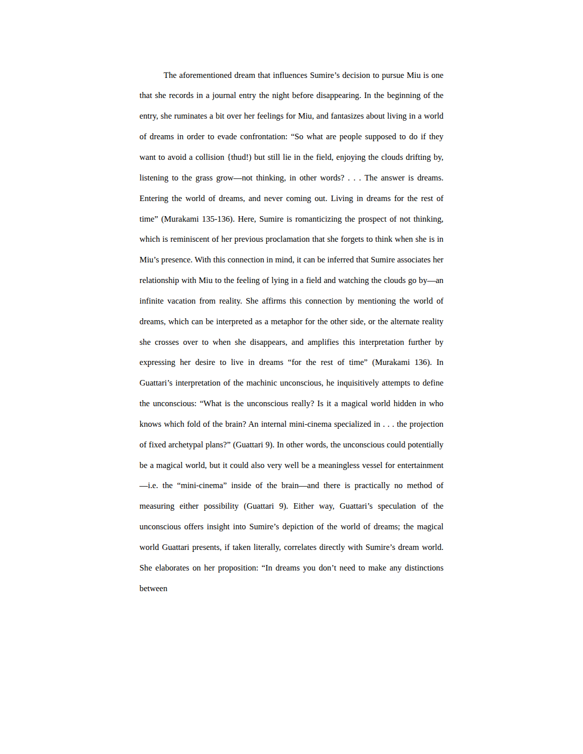The aforementioned dream that influences Sumire’s decision to pursue Miu is one that she records in a journal entry the night before disappearing. In the beginning of the entry, she ruminates a bit over her feelings for Miu, and fantasizes about living in a world of dreams in order to evade confrontation: “So what are people supposed to do if they want to avoid a collision {thud!) but still lie in the field, enjoying the clouds drifting by, listening to the grass grow—not thinking, in other words? . . . The answer is dreams. Entering the world of dreams, and never coming out. Living in dreams for the rest of time” (Murakami 135-136). Here, Sumire is romanticizing the prospect of not thinking, which is reminiscent of her previous proclamation that she forgets to think when she is in Miu’s presence. With this connection in mind, it can be inferred that Sumire associates her relationship with Miu to the feeling of lying in a field and watching the clouds go by—an infinite vacation from reality. She affirms this connection by mentioning the world of dreams, which can be interpreted as a metaphor for the other side, or the alternate reality she crosses over to when she disappears, and amplifies this interpretation further by expressing her desire to live in dreams “for the rest of time” (Murakami 136). In Guattari’s interpretation of the machinic unconscious, he inquisitively attempts to define the unconscious: “What is the unconscious really? Is it a magical world hidden in who knows which fold of the brain? An internal mini-cinema specialized in . . . the projection of fixed archetypal plans?” (Guattari 9). In other words, the unconscious could potentially be a magical world, but it could also very well be a meaningless vessel for entertainment—i.e. the “mini-cinema” inside of the brain—and there is practically no method of measuring either possibility (Guattari 9). Either way, Guattari’s speculation of the unconscious offers insight into Sumire’s depiction of the world of dreams; the magical world Guattari presents, if taken literally, correlates directly with Sumire’s dream world. She elaborates on her proposition: “In dreams you don’t need to make any distinctions between